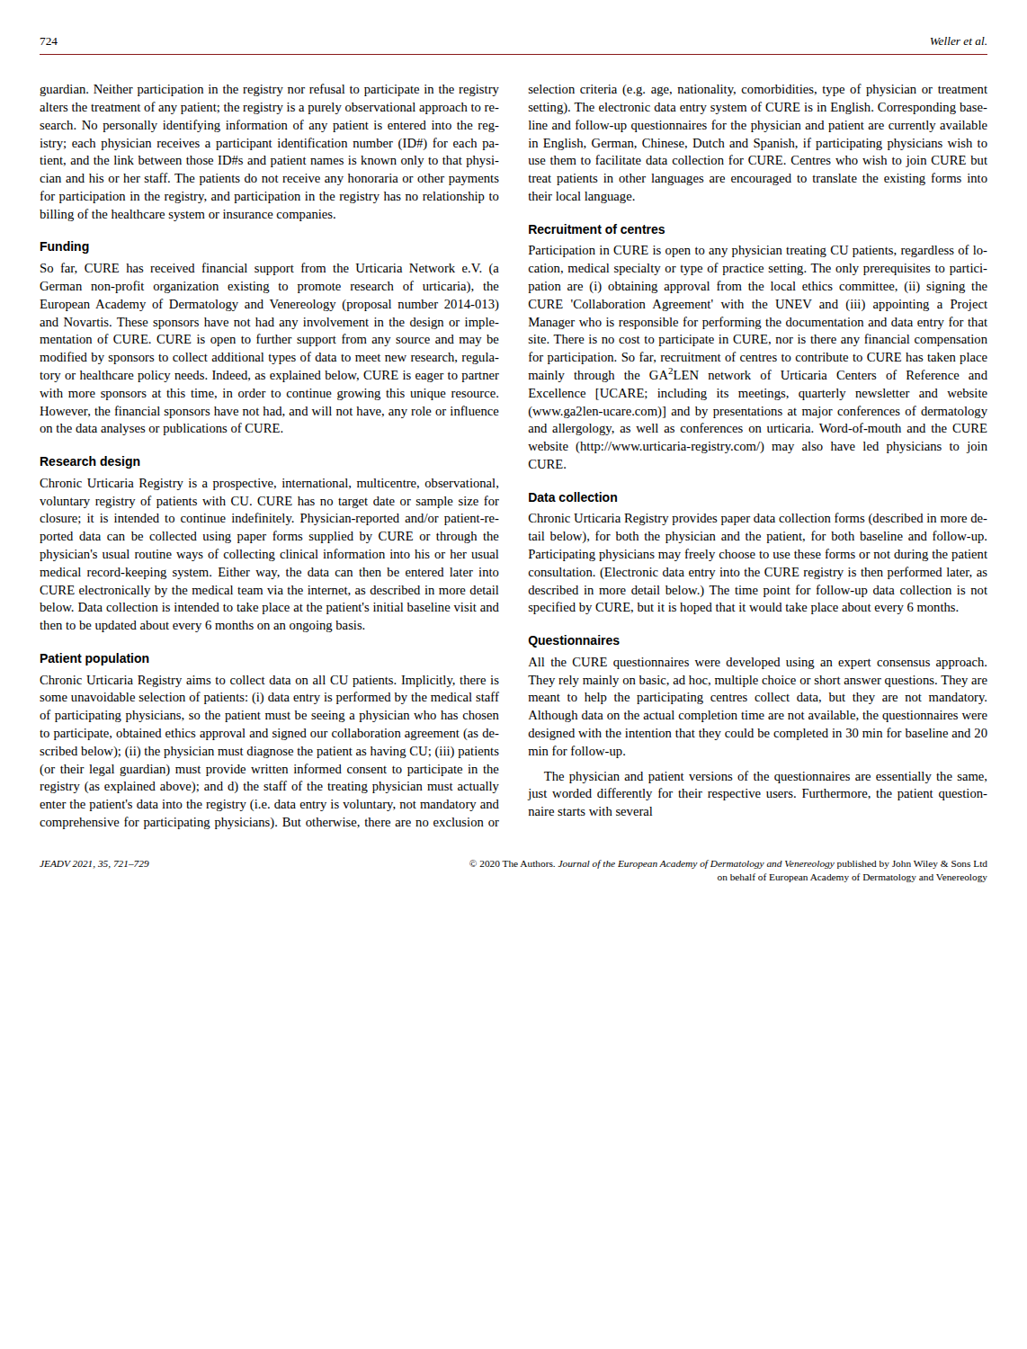724 Weller et al.
guardian. Neither participation in the registry nor refusal to participate in the registry alters the treatment of any patient; the registry is a purely observational approach to research. No personally identifying information of any patient is entered into the registry; each physician receives a participant identification number (ID#) for each patient, and the link between those ID#s and patient names is known only to that physician and his or her staff. The patients do not receive any honoraria or other payments for participation in the registry, and participation in the registry has no relationship to billing of the healthcare system or insurance companies.
Funding
So far, CURE has received financial support from the Urticaria Network e.V. (a German non-profit organization existing to promote research of urticaria), the European Academy of Dermatology and Venereology (proposal number 2014-013) and Novartis. These sponsors have not had any involvement in the design or implementation of CURE. CURE is open to further support from any source and may be modified by sponsors to collect additional types of data to meet new research, regulatory or healthcare policy needs. Indeed, as explained below, CURE is eager to partner with more sponsors at this time, in order to continue growing this unique resource. However, the financial sponsors have not had, and will not have, any role or influence on the data analyses or publications of CURE.
Research design
Chronic Urticaria Registry is a prospective, international, multicentre, observational, voluntary registry of patients with CU. CURE has no target date or sample size for closure; it is intended to continue indefinitely. Physician-reported and/or patient-reported data can be collected using paper forms supplied by CURE or through the physician's usual routine ways of collecting clinical information into his or her usual medical record-keeping system. Either way, the data can then be entered later into CURE electronically by the medical team via the internet, as described in more detail below. Data collection is intended to take place at the patient's initial baseline visit and then to be updated about every 6 months on an ongoing basis.
Patient population
Chronic Urticaria Registry aims to collect data on all CU patients. Implicitly, there is some unavoidable selection of patients: (i) data entry is performed by the medical staff of participating physicians, so the patient must be seeing a physician who has chosen to participate, obtained ethics approval and signed our collaboration agreement (as described below); (ii) the physician must diagnose the patient as having CU; (iii) patients (or their legal guardian) must provide written informed consent to participate in the registry (as explained above); and d) the staff of the treating physician must actually enter the patient's data into the registry (i.e. data entry is voluntary, not mandatory and comprehensive for participating physicians). But otherwise, there are no exclusion or selection criteria (e.g. age, nationality, comorbidities, type of physician or treatment setting). The electronic data entry system of CURE is in English. Corresponding baseline and follow-up questionnaires for the physician and patient are currently available in English, German, Chinese, Dutch and Spanish, if participating physicians wish to use them to facilitate data collection for CURE. Centres who wish to join CURE but treat patients in other languages are encouraged to translate the existing forms into their local language.
Recruitment of centres
Participation in CURE is open to any physician treating CU patients, regardless of location, medical specialty or type of practice setting. The only prerequisites to participation are (i) obtaining approval from the local ethics committee, (ii) signing the CURE 'Collaboration Agreement' with the UNEV and (iii) appointing a Project Manager who is responsible for performing the documentation and data entry for that site. There is no cost to participate in CURE, nor is there any financial compensation for participation. So far, recruitment of centres to contribute to CURE has taken place mainly through the GA2LEN network of Urticaria Centers of Reference and Excellence [UCARE; including its meetings, quarterly newsletter and website (www.ga2len-ucare.com)] and by presentations at major conferences of dermatology and allergology, as well as conferences on urticaria. Word-of-mouth and the CURE website (http://www.urticaria-registry.com/) may also have led physicians to join CURE.
Data collection
Chronic Urticaria Registry provides paper data collection forms (described in more detail below), for both the physician and the patient, for both baseline and follow-up. Participating physicians may freely choose to use these forms or not during the patient consultation. (Electronic data entry into the CURE registry is then performed later, as described in more detail below.) The time point for follow-up data collection is not specified by CURE, but it is hoped that it would take place about every 6 months.
Questionnaires
All the CURE questionnaires were developed using an expert consensus approach. They rely mainly on basic, ad hoc, multiple choice or short answer questions. They are meant to help the participating centres collect data, but they are not mandatory. Although data on the actual completion time are not available, the questionnaires were designed with the intention that they could be completed in 30 min for baseline and 20 min for follow-up.
The physician and patient versions of the questionnaires are essentially the same, just worded differently for their respective users. Furthermore, the patient questionnaire starts with several
JEADV 2021, 35, 721–729
© 2020 The Authors. Journal of the European Academy of Dermatology and Venereology published by John Wiley & Sons Ltd
on behalf of European Academy of Dermatology and Venereology